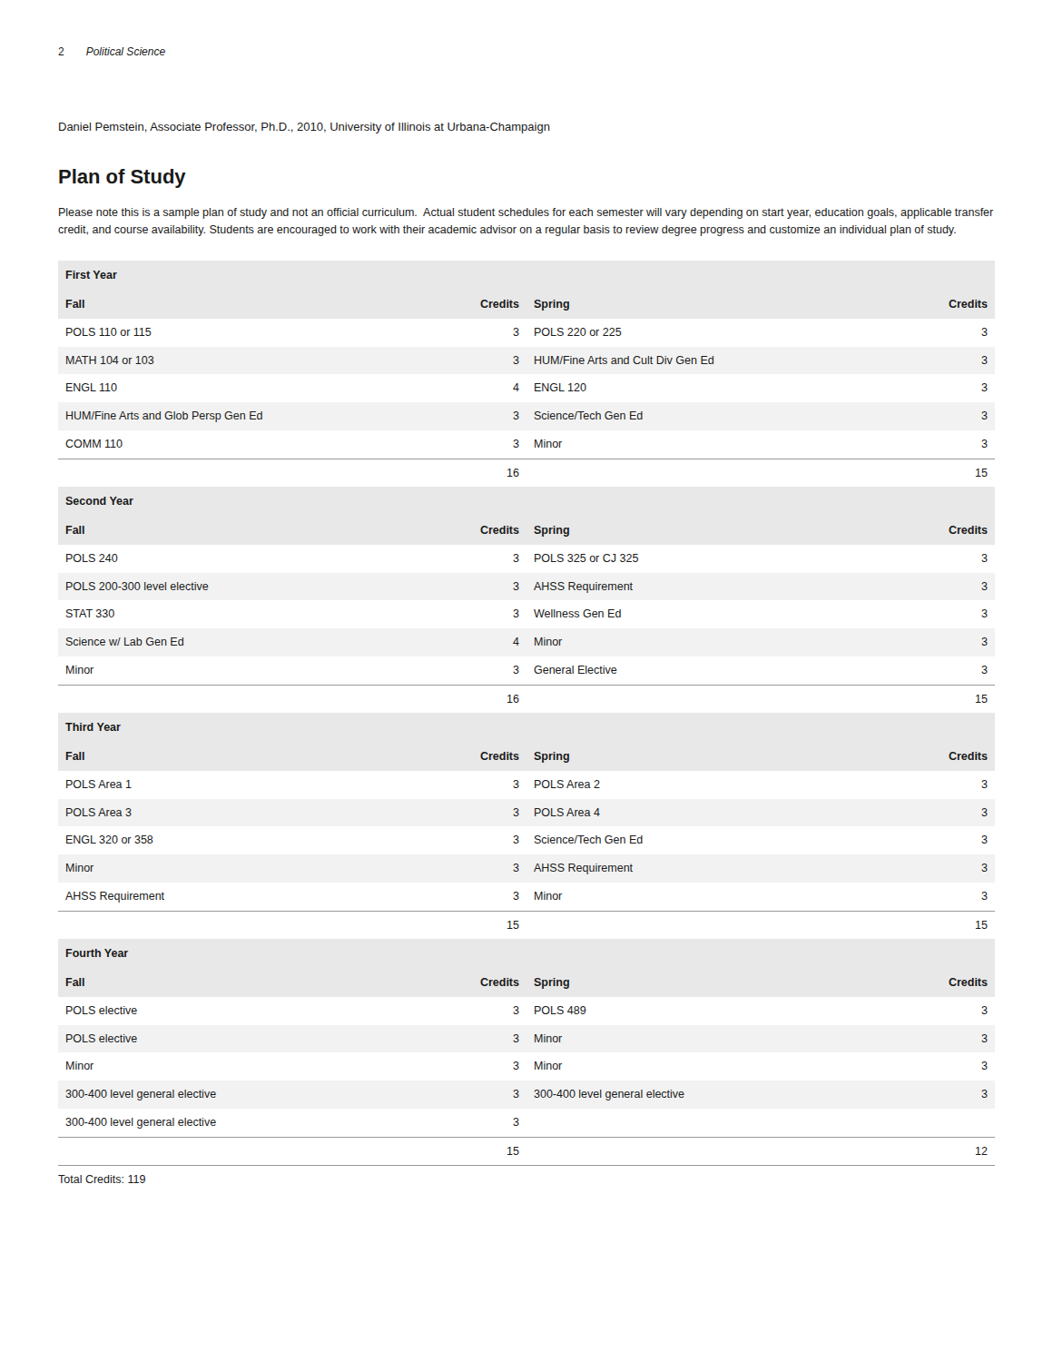2 Political Science
Daniel Pemstein, Associate Professor, Ph.D., 2010, University of Illinois at Urbana-Champaign
Plan of Study
Please note this is a sample plan of study and not an official curriculum. Actual student schedules for each semester will vary depending on start year, education goals, applicable transfer credit, and course availability. Students are encouraged to work with their academic advisor on a regular basis to review degree progress and customize an individual plan of study.
| First Year |
| Fall | Credits | Spring | Credits |
| POLS 110 or 115 | 3 | POLS 220 or 225 | 3 |
| MATH 104 or 103 | 3 | HUM/Fine Arts and Cult Div Gen Ed | 3 |
| ENGL 110 | 4 | ENGL 120 | 3 |
| HUM/Fine Arts and Glob Persp Gen Ed | 3 | Science/Tech Gen Ed | 3 |
| COMM 110 | 3 | Minor | 3 |
| | 16 | | 15 |
| Second Year |
| Fall | Credits | Spring | Credits |
| POLS 240 | 3 | POLS 325 or CJ 325 | 3 |
| POLS 200-300 level elective | 3 | AHSS Requirement | 3 |
| STAT 330 | 3 | Wellness Gen Ed | 3 |
| Science w/ Lab Gen Ed | 4 | Minor | 3 |
| Minor | 3 | General Elective | 3 |
| | 16 | | 15 |
| Third Year |
| Fall | Credits | Spring | Credits |
| POLS Area 1 | 3 | POLS Area 2 | 3 |
| POLS Area 3 | 3 | POLS Area 4 | 3 |
| ENGL 320 or 358 | 3 | Science/Tech Gen Ed | 3 |
| Minor | 3 | AHSS Requirement | 3 |
| AHSS Requirement | 3 | Minor | 3 |
| | 15 | | 15 |
| Fourth Year |
| Fall | Credits | Spring | Credits |
| POLS elective | 3 | POLS 489 | 3 |
| POLS elective | 3 | Minor | 3 |
| Minor | 3 | Minor | 3 |
| 300-400 level general elective | 3 | 300-400 level general elective | 3 |
| 300-400 level general elective | 3 | | |
| | 15 | | 12 |
Total Credits: 119